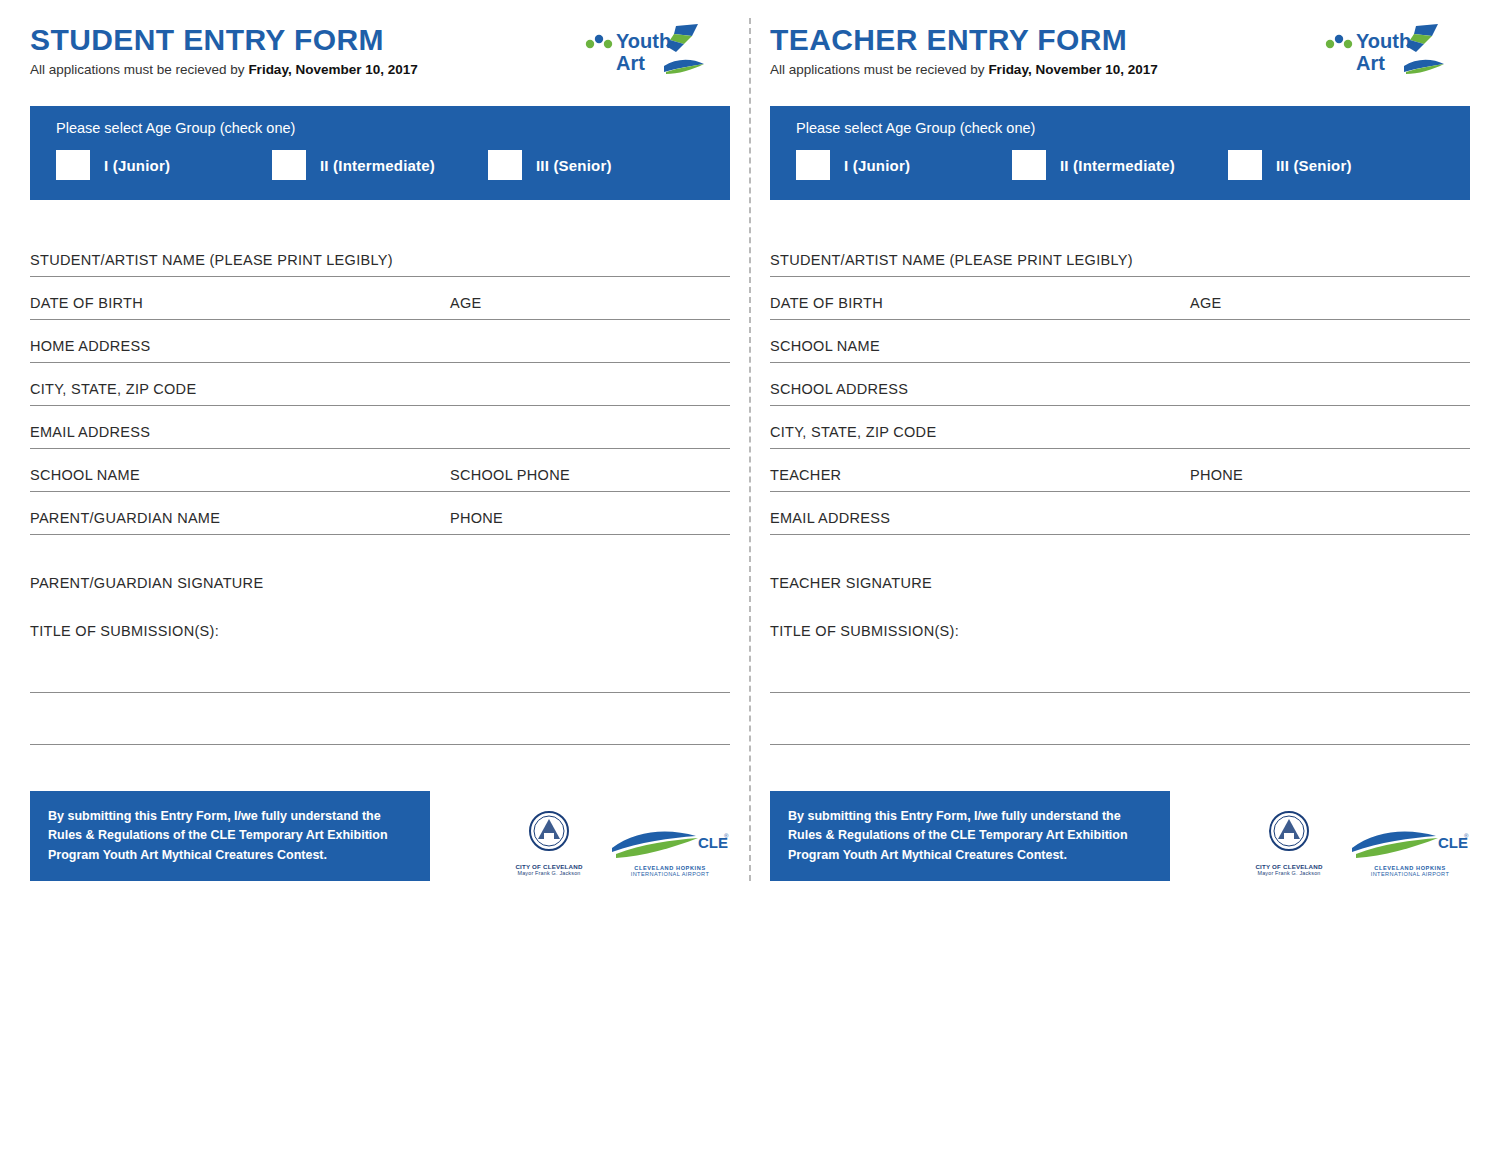Student Entry Form
All applications must be recieved by Friday, November 10, 2017
Youth Art
Please select Age Group (check one)
I (Junior)
II (Intermediate)
III (Senior)
Student/Artist Name (Please Print Legibly)
Date of Birth
Age
Home Address
City, State, Zip Code
Email Address
School Name
School Phone
Parent/Guardian Name
Phone
Parent/Guardian Signature
Title of Submission(s):
By submitting this Entry Form, I/we fully understand the Rules & Regulations of the CLE Temporary Art Exhibition Program Youth Art Mythical Creatures Contest.
CITY OF CLEVELANDMayor Frank G. Jackson
CLE ®
CLEVELAND HOPKINSINTERNATIONAL AIRPORT
Teacher Entry Form
All applications must be recieved by Friday, November 10, 2017
Youth Art
Please select Age Group (check one)
I (Junior)
II (Intermediate)
III (Senior)
Student/Artist Name (Please Print Legibly)
Date of Birth
Age
School Name
School Address
City, State, Zip Code
Teacher
Phone
Email Address
Teacher Signature
Title of Submission(s):
By submitting this Entry Form, I/we fully understand the Rules & Regulations of the CLE Temporary Art Exhibition Program Youth Art Mythical Creatures Contest.
CITY OF CLEVELANDMayor Frank G. Jackson
CLE ®
CLEVELAND HOPKINSINTERNATIONAL AIRPORT